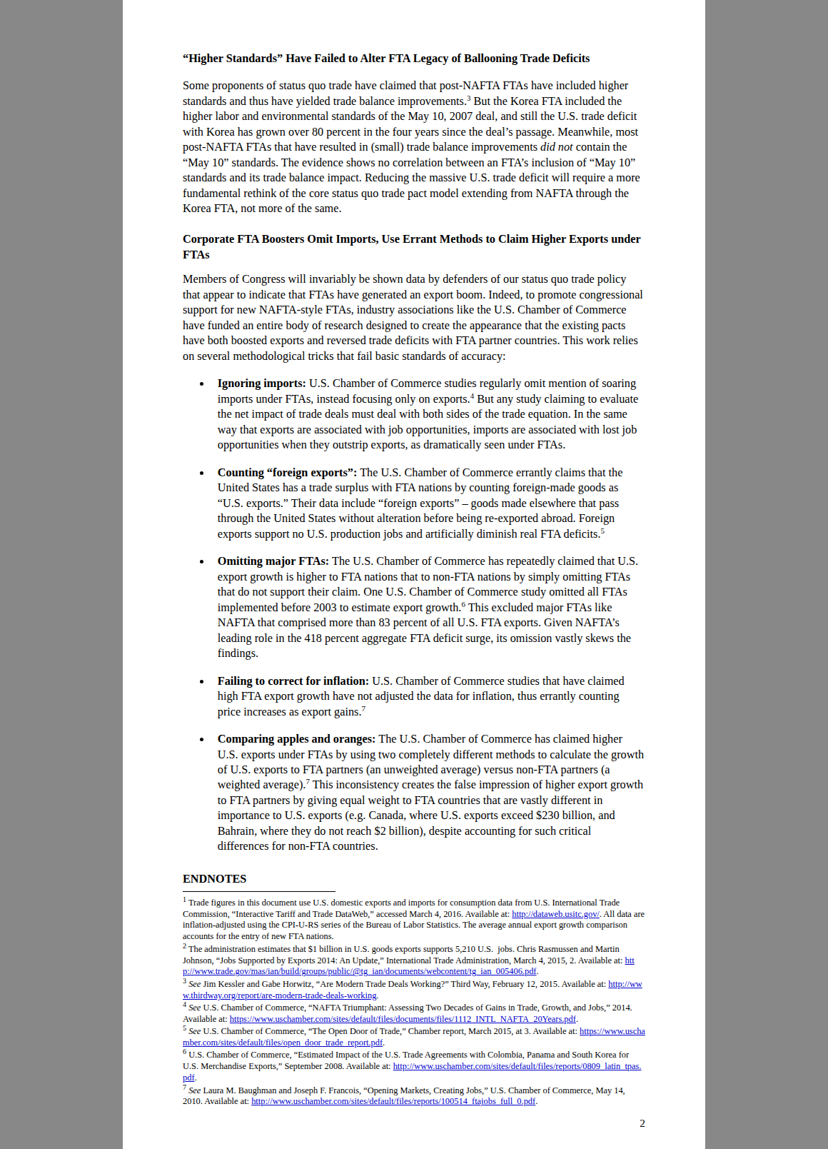“Higher Standards” Have Failed to Alter FTA Legacy of Ballooning Trade Deficits
Some proponents of status quo trade have claimed that post-NAFTA FTAs have included higher standards and thus have yielded trade balance improvements.3 But the Korea FTA included the higher labor and environmental standards of the May 10, 2007 deal, and still the U.S. trade deficit with Korea has grown over 80 percent in the four years since the deal’s passage. Meanwhile, most post-NAFTA FTAs that have resulted in (small) trade balance improvements did not contain the “May 10” standards. The evidence shows no correlation between an FTA’s inclusion of “May 10” standards and its trade balance impact. Reducing the massive U.S. trade deficit will require a more fundamental rethink of the core status quo trade pact model extending from NAFTA through the Korea FTA, not more of the same.
Corporate FTA Boosters Omit Imports, Use Errant Methods to Claim Higher Exports under FTAs
Members of Congress will invariably be shown data by defenders of our status quo trade policy that appear to indicate that FTAs have generated an export boom. Indeed, to promote congressional support for new NAFTA-style FTAs, industry associations like the U.S. Chamber of Commerce have funded an entire body of research designed to create the appearance that the existing pacts have both boosted exports and reversed trade deficits with FTA partner countries. This work relies on several methodological tricks that fail basic standards of accuracy:
Ignoring imports: U.S. Chamber of Commerce studies regularly omit mention of soaring imports under FTAs, instead focusing only on exports.4 But any study claiming to evaluate the net impact of trade deals must deal with both sides of the trade equation. In the same way that exports are associated with job opportunities, imports are associated with lost job opportunities when they outstrip exports, as dramatically seen under FTAs.
Counting “foreign exports”: The U.S. Chamber of Commerce errantly claims that the United States has a trade surplus with FTA nations by counting foreign-made goods as “U.S. exports.” Their data include “foreign exports” – goods made elsewhere that pass through the United States without alteration before being re-exported abroad. Foreign exports support no U.S. production jobs and artificially diminish real FTA deficits.5
Omitting major FTAs: The U.S. Chamber of Commerce has repeatedly claimed that U.S. export growth is higher to FTA nations that to non-FTA nations by simply omitting FTAs that do not support their claim. One U.S. Chamber of Commerce study omitted all FTAs implemented before 2003 to estimate export growth.6 This excluded major FTAs like NAFTA that comprised more than 83 percent of all U.S. FTA exports. Given NAFTA’s leading role in the 418 percent aggregate FTA deficit surge, its omission vastly skews the findings.
Failing to correct for inflation: U.S. Chamber of Commerce studies that have claimed high FTA export growth have not adjusted the data for inflation, thus errantly counting price increases as export gains.7
Comparing apples and oranges: The U.S. Chamber of Commerce has claimed higher U.S. exports under FTAs by using two completely different methods to calculate the growth of U.S. exports to FTA partners (an unweighted average) versus non-FTA partners (a weighted average).7 This inconsistency creates the false impression of higher export growth to FTA partners by giving equal weight to FTA countries that are vastly different in importance to U.S. exports (e.g. Canada, where U.S. exports exceed $230 billion, and Bahrain, where they do not reach $2 billion), despite accounting for such critical differences for non-FTA countries.
ENDNOTES
1 Trade figures in this document use U.S. domestic exports and imports for consumption data from U.S. International Trade Commission, “Interactive Tariff and Trade DataWeb,” accessed March 4, 2016. Available at: http://dataweb.usitc.gov/. All data are inflation-adjusted using the CPI-U-RS series of the Bureau of Labor Statistics. The average annual export growth comparison accounts for the entry of new FTA nations.
2 The administration estimates that $1 billion in U.S. goods exports supports 5,210 U.S. jobs. Chris Rasmussen and Martin Johnson, “Jobs Supported by Exports 2014: An Update,” International Trade Administration, March 4, 2015, 2. Available at: http://www.trade.gov/mas/ian/build/groups/public/@tg_ian/documents/webcontent/tg_ian_005406.pdf.
3 See Jim Kessler and Gabe Horwitz, “Are Modern Trade Deals Working?” Third Way, February 12, 2015. Available at: http://www.thirdway.org/report/are-modern-trade-deals-working.
4 See U.S. Chamber of Commerce, “NAFTA Triumphant: Assessing Two Decades of Gains in Trade, Growth, and Jobs,” 2014. Available at: https://www.uschamber.com/sites/default/files/documents/files/1112_INTL_NAFTA_20Years.pdf.
5 See U.S. Chamber of Commerce, “The Open Door of Trade,” Chamber report, March 2015, at 3. Available at: https://www.uschamber.com/sites/default/files/open_door_trade_report.pdf.
6 U.S. Chamber of Commerce, “Estimated Impact of the U.S. Trade Agreements with Colombia, Panama and South Korea for U.S. Merchandise Exports,” September 2008. Available at: http://www.uschamber.com/sites/default/files/reports/0809_latin_tpas.pdf.
7 See Laura M. Baughman and Joseph F. Francois, “Opening Markets, Creating Jobs,” U.S. Chamber of Commerce, May 14, 2010. Available at: http://www.uschamber.com/sites/default/files/reports/100514_ftajobs_full_0.pdf.
2